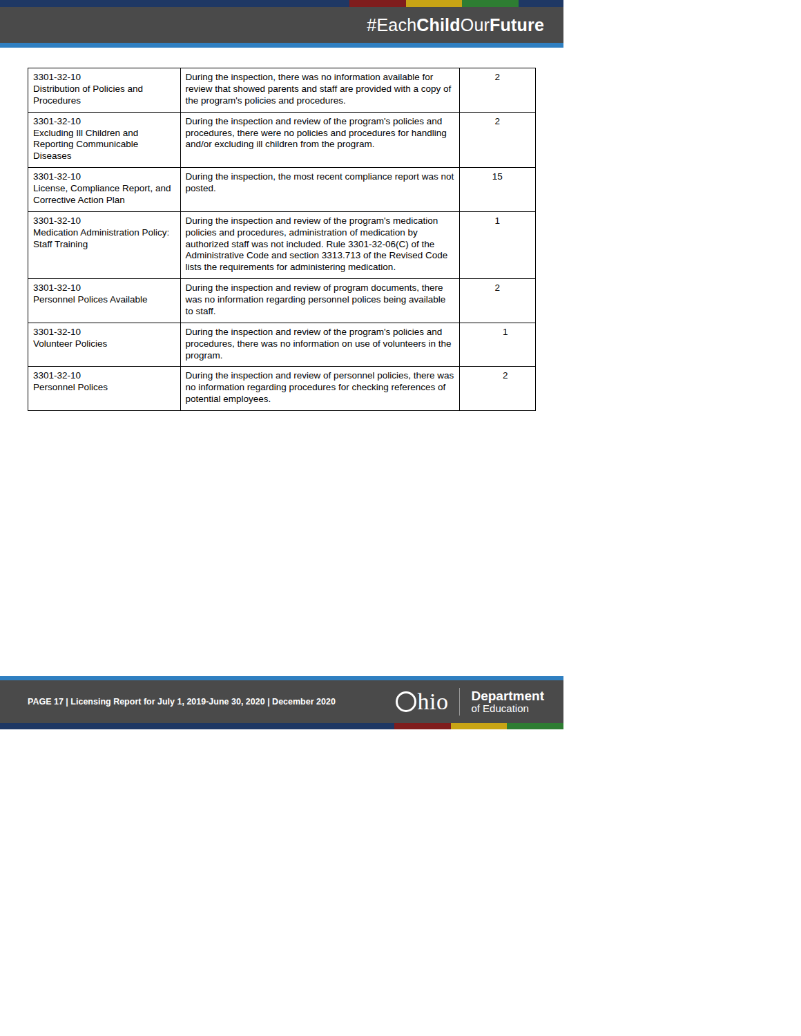#EachChild OurFuture
| 3301-32-10 Distribution of Policies and Procedures | During the inspection, there was no information available for review that showed parents and staff are provided with a copy of the program's policies and procedures. | 2 |
| 3301-32-10 Excluding Ill Children and Reporting Communicable Diseases | During the inspection and review of the program's policies and procedures, there were no policies and procedures for handling and/or excluding ill children from the program. | 2 |
| 3301-32-10 License, Compliance Report, and Corrective Action Plan | During the inspection, the most recent compliance report was not posted. | 15 |
| 3301-32-10 Medication Administration Policy: Staff Training | During the inspection and review of the program's medication policies and procedures, administration of medication by authorized staff was not included. Rule 3301-32-06(C) of the Administrative Code and section 3313.713 of the Revised Code lists the requirements for administering medication. | 1 |
| 3301-32-10 Personnel Polices Available | During the inspection and review of program documents, there was no information regarding personnel polices being available to staff. | 2 |
| 3301-32-10 Volunteer Policies | During the inspection and review of the program's policies and procedures, there was no information on use of volunteers in the program. | 1 |
| 3301-32-10 Personnel Polices | During the inspection and review of personnel policies, there was no information regarding procedures for checking references of potential employees. | 2 |
PAGE 17 | Licensing Report for July 1, 2019-June 30, 2020 | December 2020
hio
Department of Education